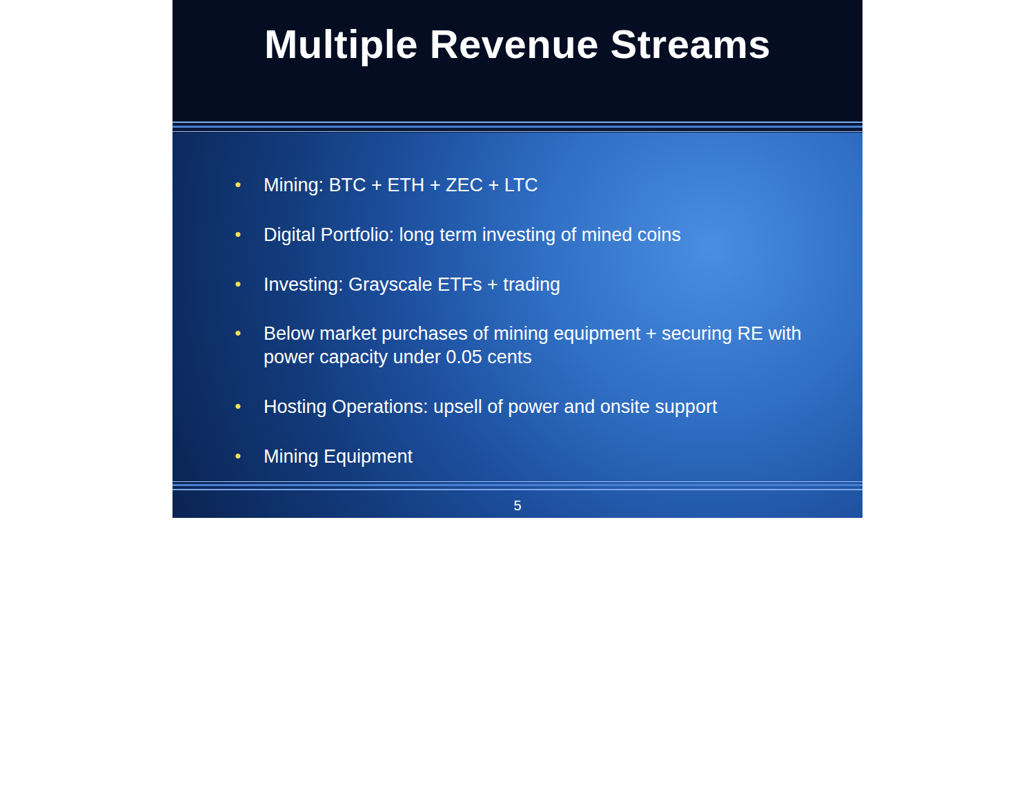Multiple Revenue Streams
Mining: BTC + ETH + ZEC + LTC
Digital Portfolio: long term investing of mined coins
Investing: Grayscale ETFs + trading
Below market purchases of mining equipment + securing RE with power capacity under 0.05 cents
Hosting Operations: upsell of power and onsite support
Mining Equipment
5